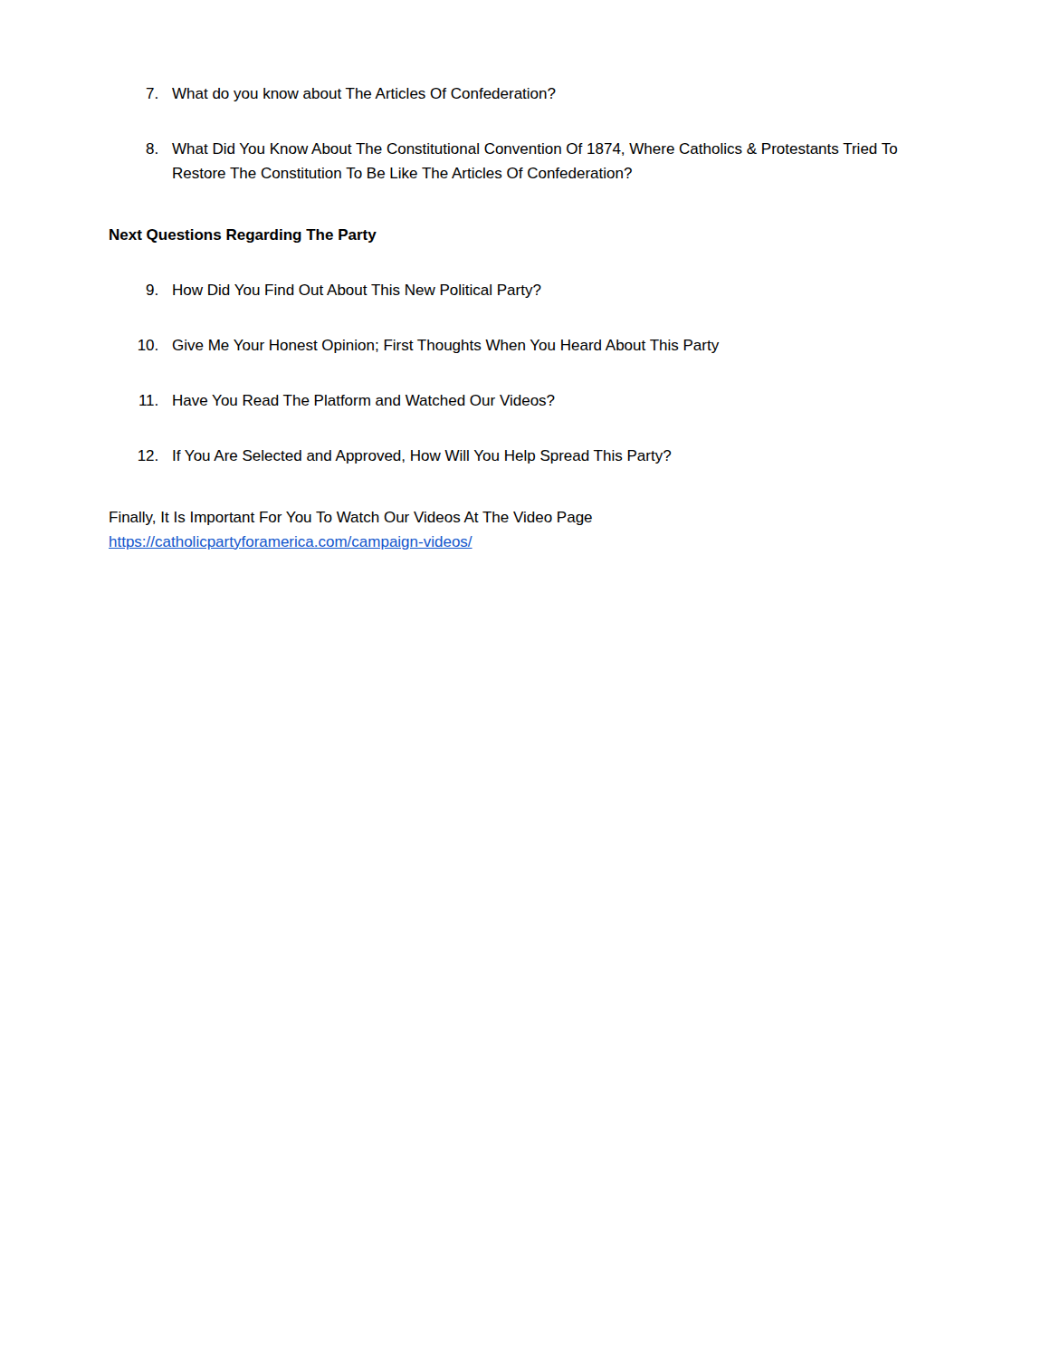What do you know about The Articles Of Confederation?
What Did You Know About The Constitutional Convention Of 1874, Where Catholics & Protestants Tried To Restore The Constitution To Be Like The Articles Of Confederation?
Next Questions Regarding The Party
How Did You Find Out About This New Political Party?
Give Me Your Honest Opinion; First Thoughts When You Heard About This Party
Have You Read The Platform and Watched Our Videos?
If You Are Selected and Approved, How Will You Help Spread This Party?
Finally, It Is Important For You To Watch Our Videos At The Video Page
https://catholicpartyforamerica.com/campaign-videos/